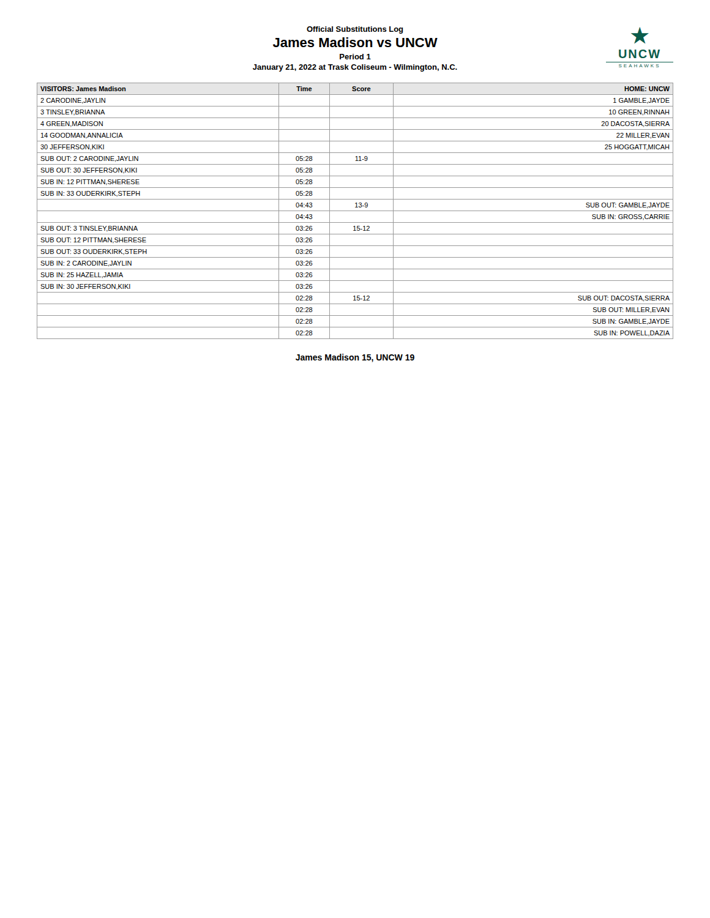★
UNCW
SEAHAWKS
Official Substitutions Log
James Madison vs UNCW
Period 1
January 21, 2022 at Trask Coliseum - Wilmington, N.C.
| VISITORS: James Madison | Time | Score | HOME: UNCW |
| --- | --- | --- | --- |
| 2 CARODINE,JAYLIN | | | 1 GAMBLE,JAYDE |
| 3 TINSLEY,BRIANNA | | | 10 GREEN,RINNAH |
| 4 GREEN,MADISON | | | 20 DACOSTA,SIERRA |
| 14 GOODMAN,ANNALICIA | | | 22 MILLER,EVAN |
| 30 JEFFERSON,KIKI | | | 25 HOGGATT,MICAH |
| SUB OUT: 2 CARODINE,JAYLIN | 05:28 | 11-9 | |
| SUB OUT: 30 JEFFERSON,KIKI | 05:28 | | |
| SUB IN: 12 PITTMAN,SHERESE | 05:28 | | |
| SUB IN: 33 OUDERKIRK,STEPH | 05:28 | | |
| | 04:43 | 13-9 | SUB OUT: GAMBLE,JAYDE |
| | 04:43 | | SUB IN: GROSS,CARRIE |
| SUB OUT: 3 TINSLEY,BRIANNA | 03:26 | 15-12 | |
| SUB OUT: 12 PITTMAN,SHERESE | 03:26 | | |
| SUB OUT: 33 OUDERKIRK,STEPH | 03:26 | | |
| SUB IN: 2 CARODINE,JAYLIN | 03:26 | | |
| SUB IN: 25 HAZELL,JAMIA | 03:26 | | |
| SUB IN: 30 JEFFERSON,KIKI | 03:26 | | |
| | 02:28 | 15-12 | SUB OUT: DACOSTA,SIERRA |
| | 02:28 | | SUB OUT: MILLER,EVAN |
| | 02:28 | | SUB IN: GAMBLE,JAYDE |
| | 02:28 | | SUB IN: POWELL,DAZIA |
James Madison 15, UNCW 19